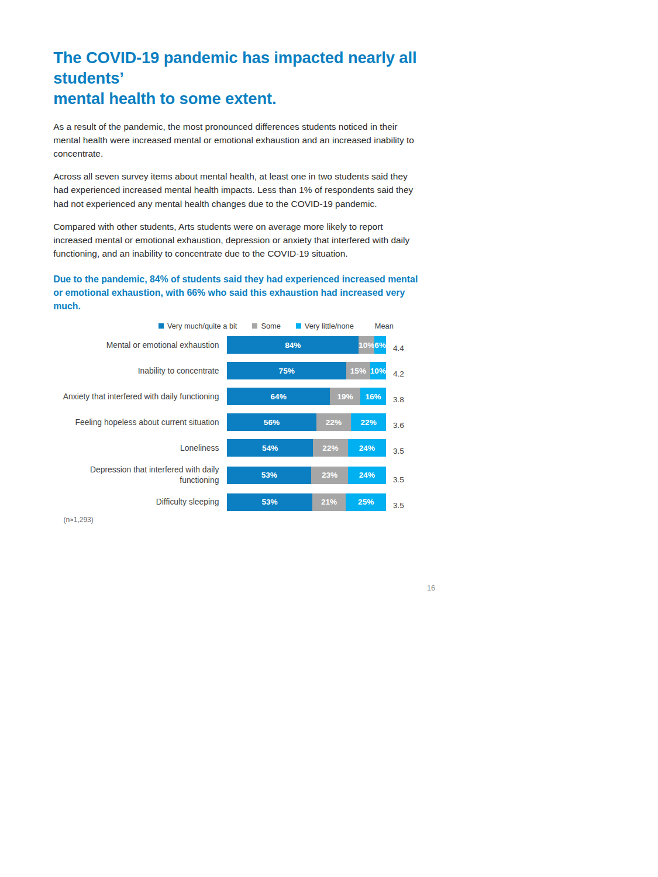The COVID-19 pandemic has impacted nearly all students’
mental health to some extent.
As a result of the pandemic, the most pronounced differences students noticed in their mental health were increased mental or emotional exhaustion and an increased inability to concentrate.
Across all seven survey items about mental health, at least one in two students said they had experienced increased mental health impacts. Less than 1% of respondents said they had not experienced any mental health changes due to the COVID-19 pandemic.
Compared with other students, Arts students were on average more likely to report increased mental or emotional exhaustion, depression or anxiety that interfered with daily functioning, and an inability to concentrate due to the COVID-19 situation.
Due to the pandemic, 84% of students said they had experienced increased mental or emotional exhaustion, with 66% who said this exhaustion had increased very much.
Very much/quite a bit Some Very little/none Mean
Mental or emotional exhaustion
84%
10%
6%
4.4
Inability to concentrate
75%
15%
10%
4.2
Anxiety that interfered with daily functioning
64%
19%
16%
3.8
Feeling hopeless about current situation
56%
22%
22%
3.6
Loneliness
54%
22%
24%
3.5
Depression that interfered with daily functioning
53%
23%
24%
3.5
Difficulty sleeping
53%
21%
25%
3.5
(n≈1,293)
16